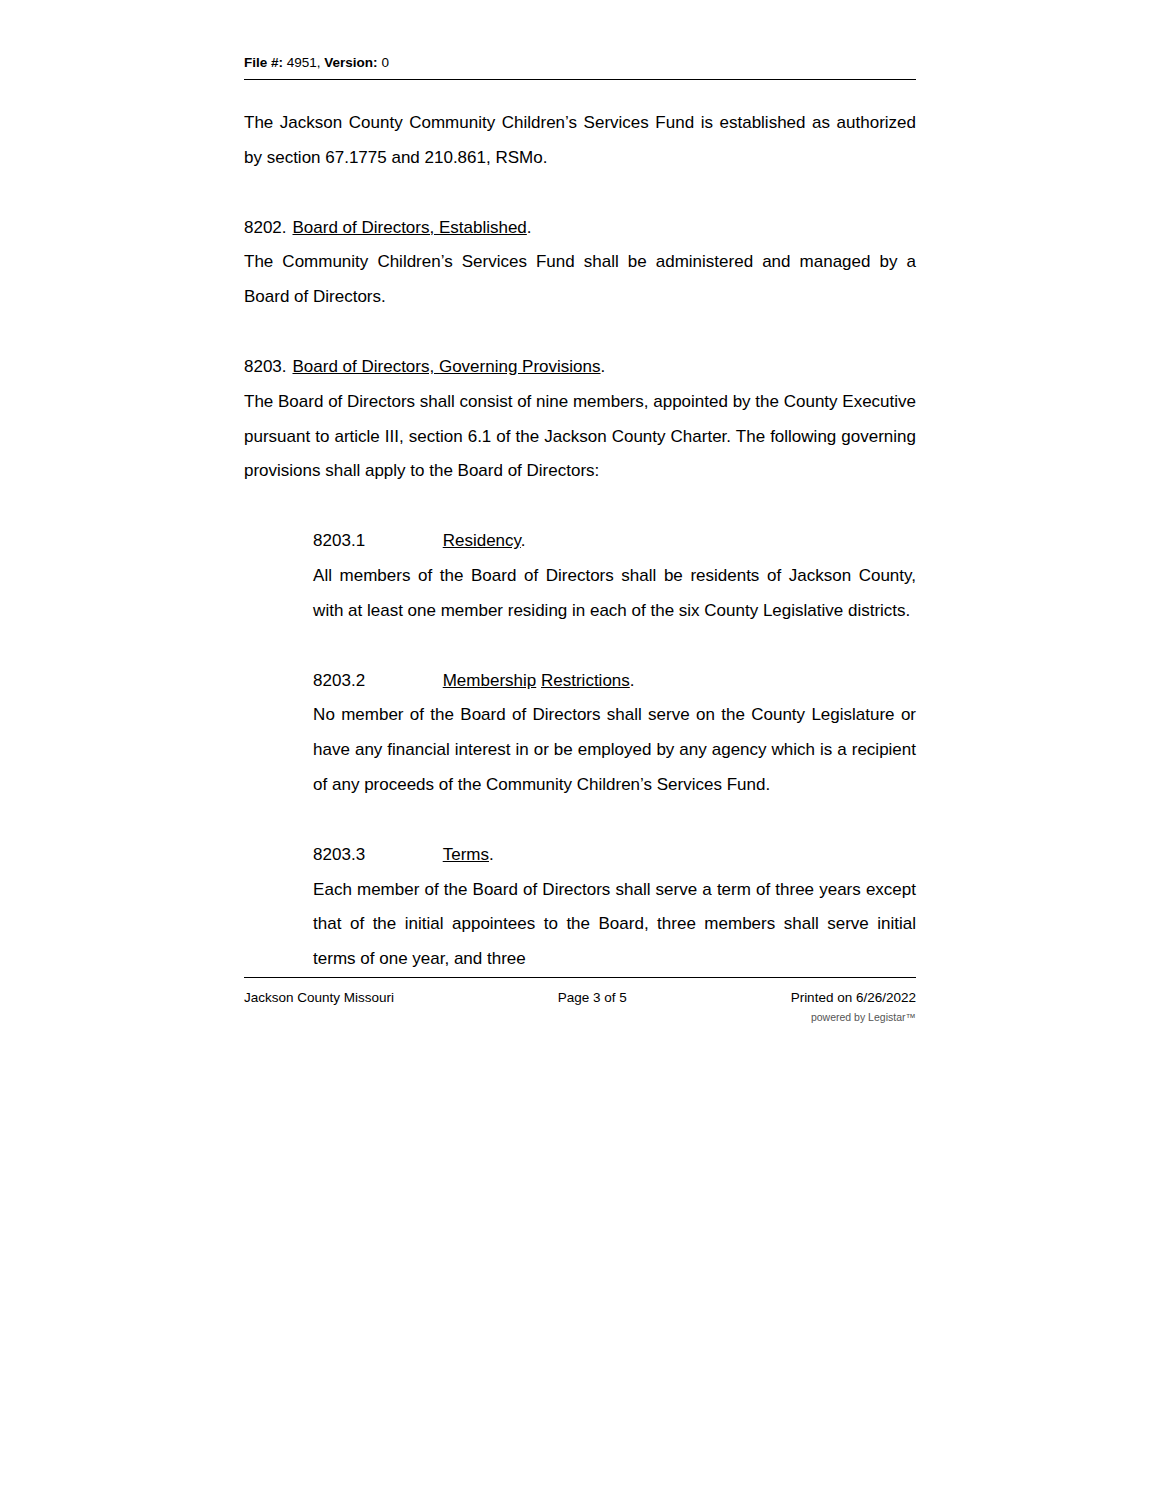File #: 4951, Version: 0
The Jackson County Community Children’s Services Fund is established as authorized by section 67.1775 and 210.861, RSMo.
8202. Board of Directors, Established.
The Community Children’s Services Fund shall be administered and managed by a Board of Directors.
8203. Board of Directors, Governing Provisions.
The Board of Directors shall consist of nine members, appointed by the County Executive pursuant to article III, section 6.1 of the Jackson County Charter. The following governing provisions shall apply to the Board of Directors:
8203.1 Residency.
All members of the Board of Directors shall be residents of Jackson County, with at least one member residing in each of the six County Legislative districts.
8203.2 Membership Restrictions.
No member of the Board of Directors shall serve on the County Legislature or have any financial interest in or be employed by any agency which is a recipient of any proceeds of the Community Children’s Services Fund.
8203.3 Terms.
Each member of the Board of Directors shall serve a term of three years except that of the initial appointees to the Board, three members shall serve initial terms of one year, and three
Jackson County Missouri
Page 3 of 5
Printed on 6/26/2022 powered by Legistar™